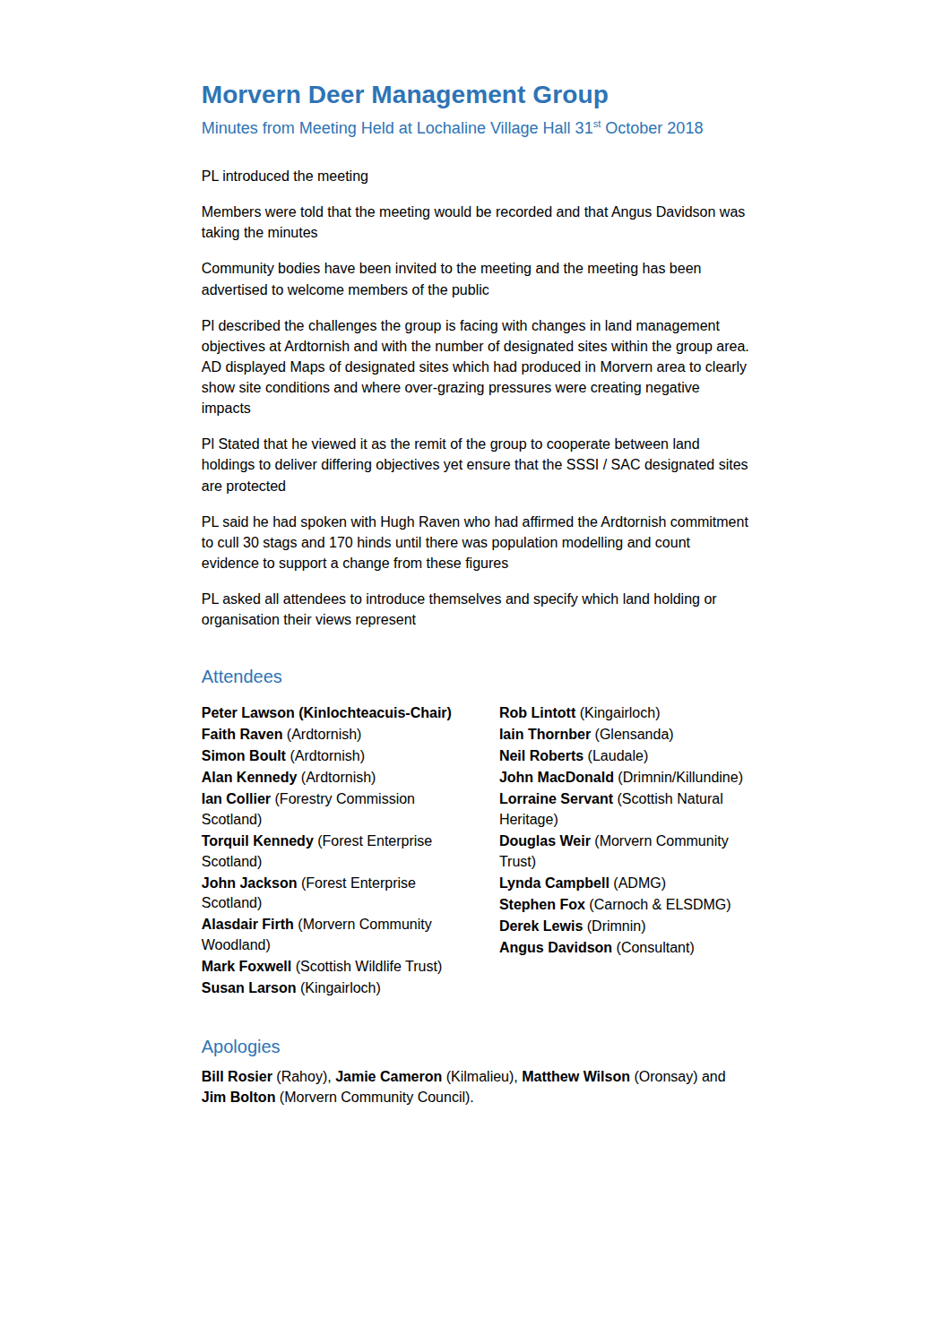Morvern Deer Management Group
Minutes from Meeting Held at Lochaline Village Hall 31st October 2018
PL introduced the meeting
Members were told that the meeting would be recorded and that Angus Davidson was taking the minutes
Community bodies have been invited to the meeting and the meeting has been advertised to welcome members of the public
Pl described the challenges the group is facing with changes in land management objectives at Ardtornish and with the number of designated sites within the group area. AD displayed Maps of designated sites which had produced in Morvern area to clearly show site conditions and where over-grazing pressures were creating negative impacts
Pl Stated that he viewed it as the remit of the group to cooperate between land holdings to deliver differing objectives yet ensure that the SSSI / SAC designated sites are protected
PL said he had spoken with Hugh Raven who had affirmed the Ardtornish commitment to cull 30 stags and 170 hinds until there was population modelling and count evidence to support a change from these figures
PL asked all attendees to introduce themselves and specify which land holding or organisation their views represent
Attendees
Peter Lawson (Kinlochteacuis-Chair)
Faith Raven (Ardtornish)
Simon Boult (Ardtornish)
Alan Kennedy (Ardtornish)
Ian Collier (Forestry Commission Scotland)
Torquil Kennedy (Forest Enterprise Scotland)
John Jackson (Forest Enterprise Scotland)
Alasdair Firth (Morvern Community Woodland)
Mark Foxwell (Scottish Wildlife Trust)
Susan Larson (Kingairloch)
Rob Lintott (Kingairloch)
Iain Thornber (Glensanda)
Neil Roberts (Laudale)
John MacDonald (Drimnin/Killundine)
Lorraine Servant (Scottish Natural Heritage)
Douglas Weir (Morvern Community Trust)
Lynda Campbell (ADMG)
Stephen Fox (Carnoch & ELSDMG)
Derek Lewis (Drimnin)
Angus Davidson (Consultant)
Apologies
Bill Rosier (Rahoy), Jamie Cameron (Kilmalieu), Matthew Wilson (Oronsay) and Jim Bolton (Morvern Community Council).